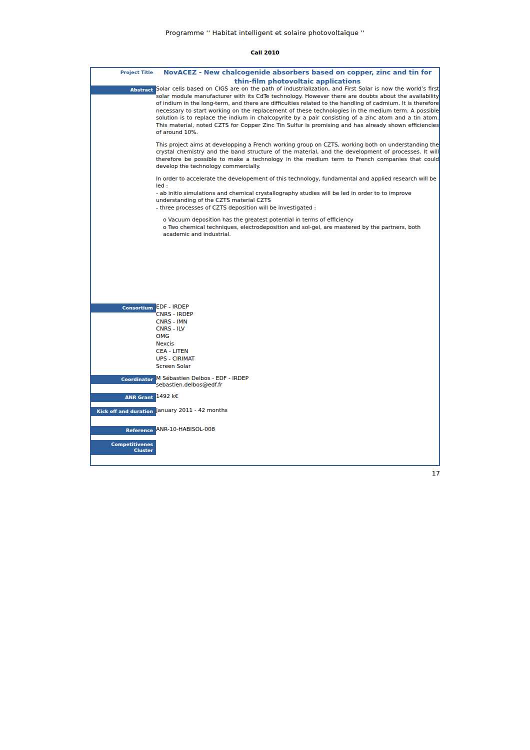Programme '' Habitat intelligent et solaire photovoltaïque ''
Call 2010
| Project Title | NovACEZ - New chalcogenide absorbers based on copper, zinc and tin for thin-film photovoltaic applications |
| Abstract | Solar cells based on CIGS are on the path of industrialization, and First Solar is now the world’s first solar module manufacturer with its CdTe technology. However there are doubts about the availability of indium in the long-term, and there are difficulties related to the handling of cadmium. It is therefore necessary to start working on the replacement of these technologies in the medium term. A possible solution is to replace the indium in chalcopyrite by a pair consisting of a zinc atom and a tin atom. This material, noted CZTS for Copper Zinc Tin Sulfur is promising and has already shown efficiencies of around 10%. This project aims at developping a French working group on CZTS, working both on understanding the crystal chemistry and the band structure of the material, and the development of processes. It will therefore be possible to make a technology in the medium term to French companies that could develop the technology commercially. In order to accelerate the developement of this technology, fundamental and applied research will be led : - ab initio simulations and chemical crystallography studies will be led in order to to improve understanding of the CZTS material CZTS - three processes of CZTS deposition will be investigated : o Vacuum deposition has the greatest potential in terms of efficiency o Two chemical techniques, electrodeposition and sol-gel, are mastered by the partners, both academic and industrial. |
| Consortium | EDF - IRDEP CNRS - IRDEP CNRS - IMN CNRS - ILV OMG Nexcis CEA - LITEN UPS - CIRIMAT Screen Solar |
| Coordinator | M Sébastien Delbos - EDF - IRDEP sebastien.delbos@edf.fr |
| ANR Grant | 1492 k€ |
| Kick off and duration | January 2011 - 42 months |
| Reference | ANR-10-HABISOL-008 |
| Competitivenes Cluster | |
17